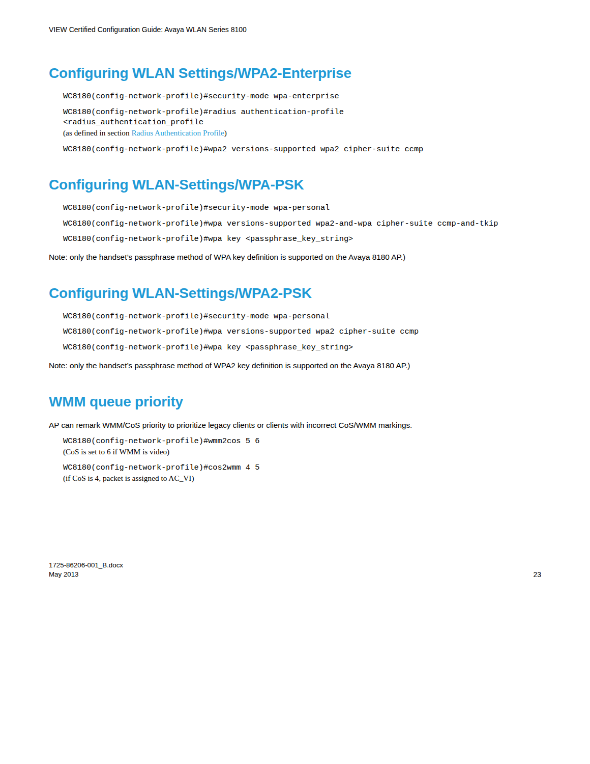VIEW Certified Configuration Guide: Avaya WLAN Series 8100
Configuring WLAN Settings/WPA2-Enterprise
WC8180(config-network-profile)#security-mode wpa-enterprise
WC8180(config-network-profile)#radius authentication-profile <radius_authentication_profile (as defined in section Radius Authentication Profile)
WC8180(config-network-profile)#wpa2 versions-supported wpa2 cipher-suite ccmp
Configuring WLAN-Settings/WPA-PSK
WC8180(config-network-profile)#security-mode wpa-personal
WC8180(config-network-profile)#wpa versions-supported wpa2-and-wpa cipher-suite ccmp-and-tkip
WC8180(config-network-profile)#wpa key <passphrase_key_string>
Note: only the handset’s passphrase method of WPA key definition is supported on the Avaya 8180 AP.)
Configuring WLAN-Settings/WPA2-PSK
WC8180(config-network-profile)#security-mode wpa-personal
WC8180(config-network-profile)#wpa versions-supported wpa2 cipher-suite ccmp
WC8180(config-network-profile)#wpa key <passphrase_key_string>
Note: only the handset’s passphrase method of WPA2 key definition is supported on the Avaya 8180 AP.)
WMM queue priority
AP can remark WMM/CoS priority to prioritize legacy clients or clients with incorrect CoS/WMM markings.
WC8180(config-network-profile)#wmm2cos 5 6 (CoS is set to 6 if WMM is video)
WC8180(config-network-profile)#cos2wmm 4 5 (if CoS is 4, packet is assigned to AC_VI)
1725-86206-001_B.docx
May 2013
23